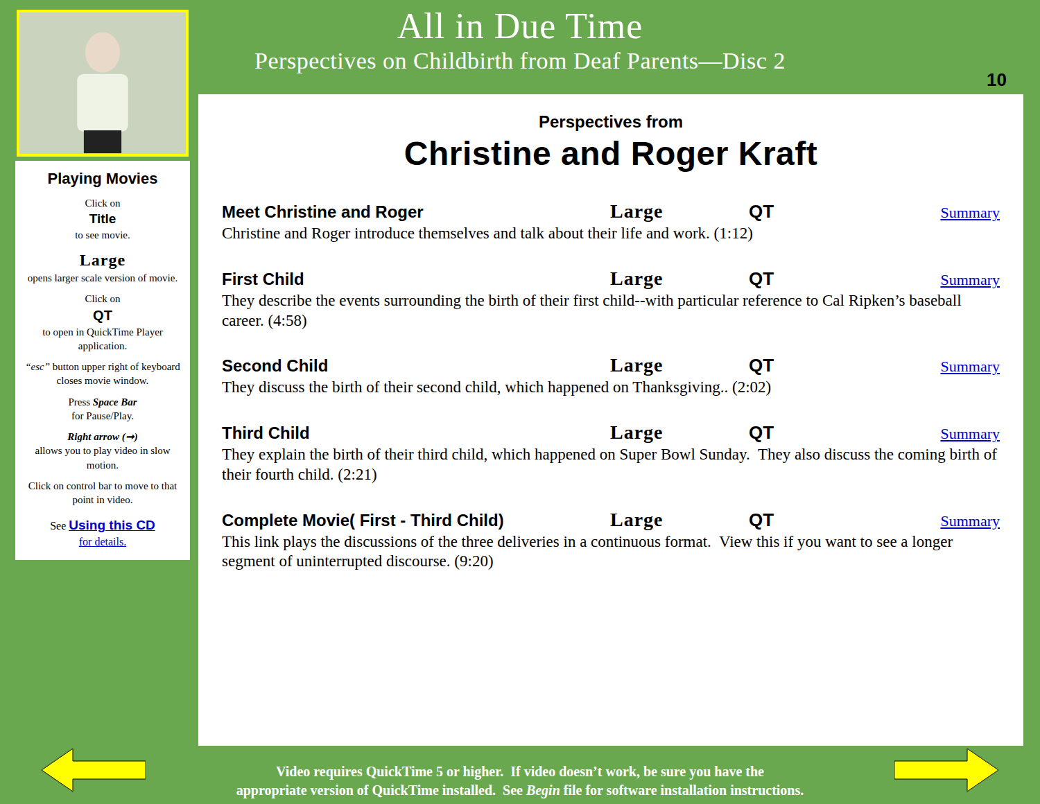All in Due Time
Perspectives on Childbirth from Deaf Parents—Disc 2
10
Playing Movies
Click on
Title to see movie.
Large opens larger scale version of movie.
Click on
QT to open in QuickTime Player application.
“esc” button upper right of keyboard closes movie window.
Press Space Bar
for Pause/Play.
Right arrow (➞)
allows you to play video in slow motion.
Click on control bar to move to that point in video.
See Using this CD for details.
Perspectives from
Christine and Roger Kraft
Meet Christine and Roger Large QT Summary
Christine and Roger introduce themselves and talk about their life and work. (1:12)
First Child Large QT Summary
They describe the events surrounding the birth of their first child--with particular reference to Cal Ripken’s baseball career. (4:58)
Second Child Large QT Summary
They discuss the birth of their second child, which happened on Thanksgiving.. (2:02)
Third Child Large QT Summary
They explain the birth of their third child, which happened on Super Bowl Sunday. They also discuss the coming birth of their fourth child. (2:21)
Complete Movie( First - Third Child) Large QT Summary
This link plays the discussions of the three deliveries in a continuous format. View this if you want to see a longer segment of uninterrupted discourse. (9:20)
Video requires QuickTime 5 or higher. If video doesn’t work, be sure you have the
appropriate version of QuickTime installed. See Begin file for software installation instructions.